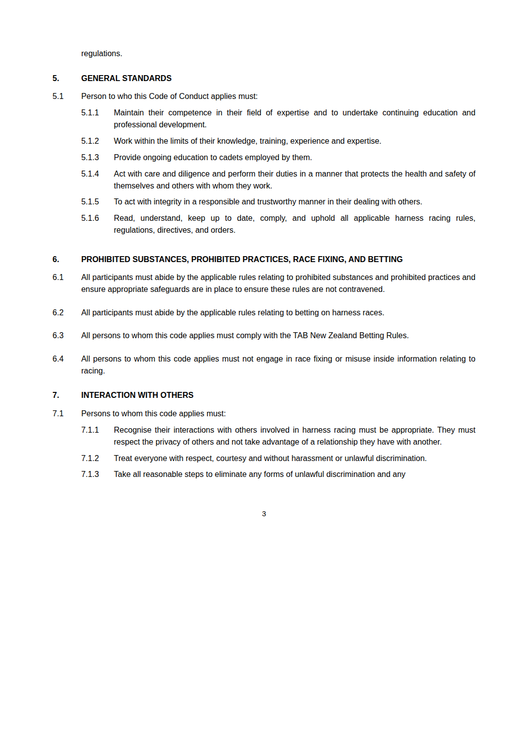regulations.
5. General Standards
5.1
Person to who this Code of Conduct applies must:
5.1.1
Maintain their competence in their field of expertise and to undertake continuing education and professional development.
5.1.2
Work within the limits of their knowledge, training, experience and expertise.
5.1.3
Provide ongoing education to cadets employed by them.
5.1.4
Act with care and diligence and perform their duties in a manner that protects the health and safety of themselves and others with whom they work.
5.1.5
To act with integrity in a responsible and trustworthy manner in their dealing with others.
5.1.6
Read, understand, keep up to date, comply, and uphold all applicable harness racing rules, regulations, directives, and orders.
6. Prohibited Substances, Prohibited Practices, Race Fixing, and Betting
6.1
All participants must abide by the applicable rules relating to prohibited substances and prohibited practices and ensure appropriate safeguards are in place to ensure these rules are not contravened.
6.2
All participants must abide by the applicable rules relating to betting on harness races.
6.3
All persons to whom this code applies must comply with the TAB New Zealand Betting Rules.
6.4
All persons to whom this code applies must not engage in race fixing or misuse inside information relating to racing.
7. Interaction with Others
7.1
Persons to whom this code applies must:
7.1.1
Recognise their interactions with others involved in harness racing must be appropriate. They must respect the privacy of others and not take advantage of a relationship they have with another.
7.1.2
Treat everyone with respect, courtesy and without harassment or unlawful discrimination.
7.1.3
Take all reasonable steps to eliminate any forms of unlawful discrimination and any
3